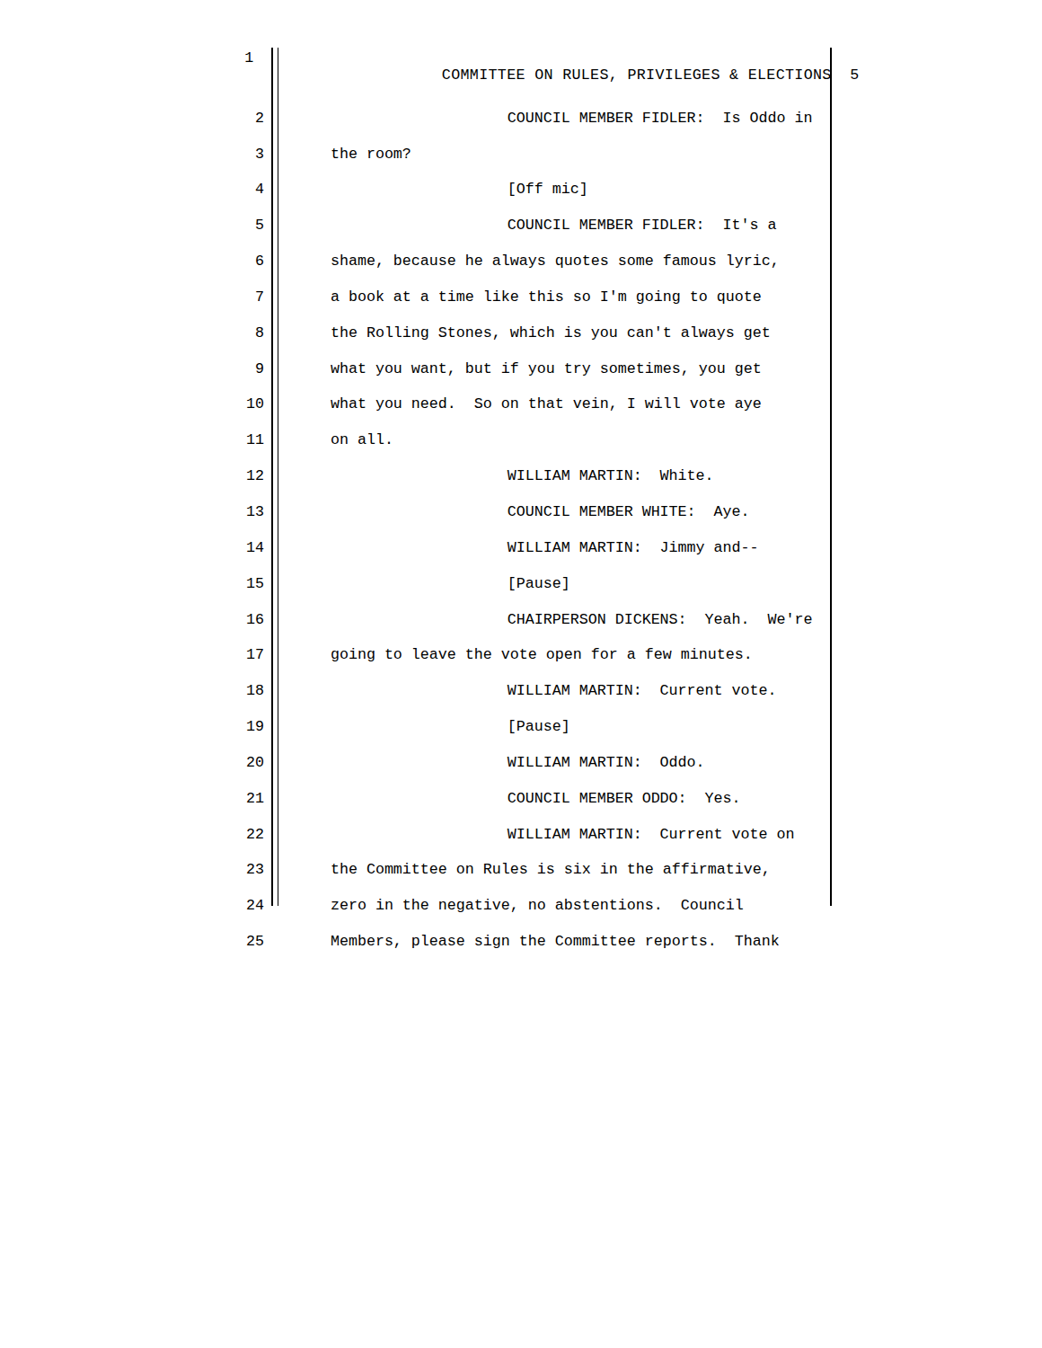1 COMMITTEE ON RULES, PRIVILEGES & ELECTIONS 5
COUNCIL MEMBER FIDLER: Is Oddo in
the room?
[Off mic]
COUNCIL MEMBER FIDLER: It's a
shame, because he always quotes some famous lyric,
a book at a time like this so I'm going to quote
the Rolling Stones, which is you can't always get
what you want, but if you try sometimes, you get
what you need. So on that vein, I will vote aye
on all.
WILLIAM MARTIN: White.
COUNCIL MEMBER WHITE: Aye.
WILLIAM MARTIN: Jimmy and--
[Pause]
CHAIRPERSON DICKENS: Yeah. We're
going to leave the vote open for a few minutes.
WILLIAM MARTIN: Current vote.
[Pause]
WILLIAM MARTIN: Oddo.
COUNCIL MEMBER ODDO: Yes.
WILLIAM MARTIN: Current vote on
the Committee on Rules is six in the affirmative,
zero in the negative, no abstentions. Council
Members, please sign the Committee reports. Thank